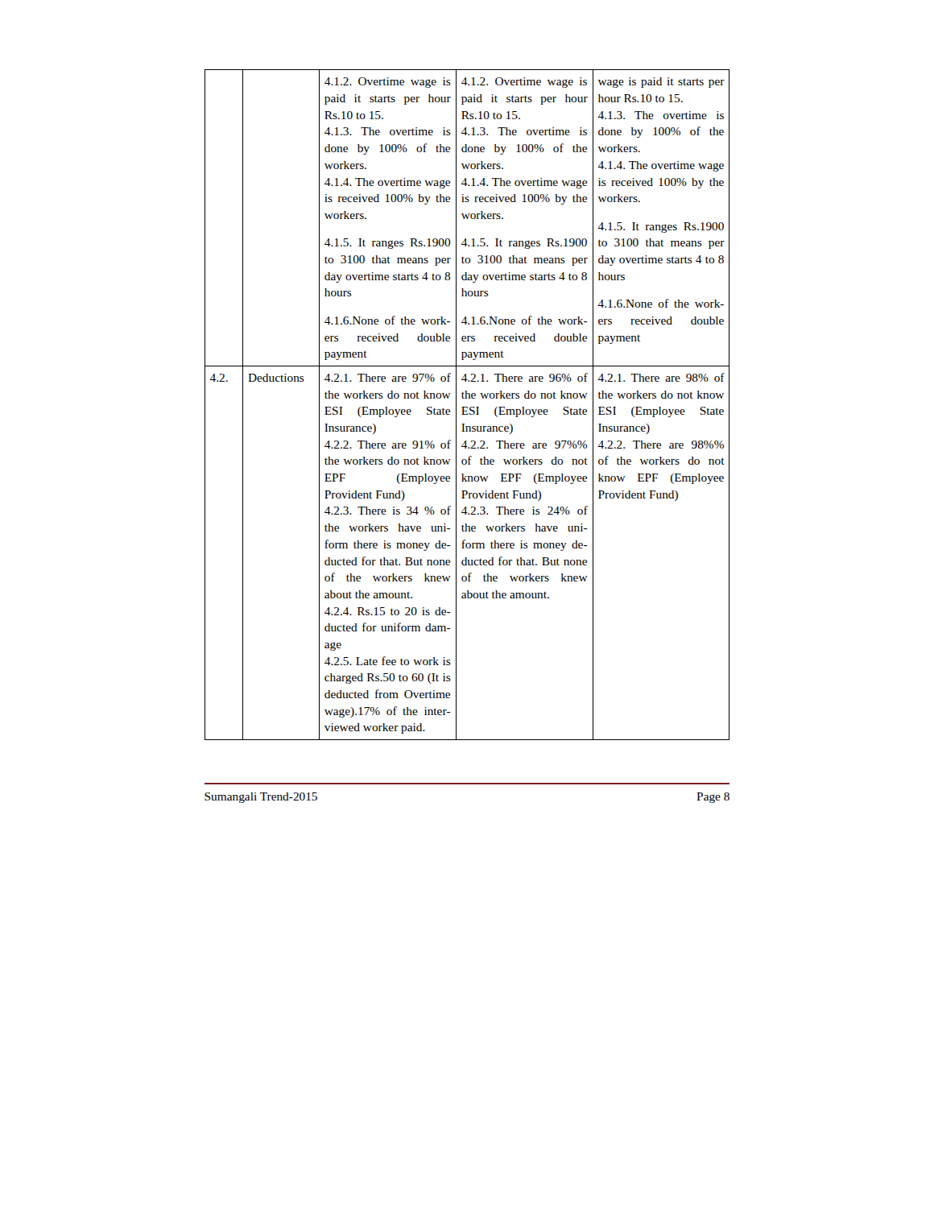| | | 4.1.2. Overtime wage is paid it starts per hour Rs.10 to 15. 4.1.3. The overtime is done by 100% of the workers. 4.1.4. The overtime wage is received 100% by the workers. 4.1.5. It ranges Rs.1900 to 3100 that means per day overtime starts 4 to 8 hours 4.1.6.None of the workers received double payment | 4.1.2. Overtime wage is paid it starts per hour Rs.10 to 15. 4.1.3. The overtime is done by 100% of the workers. 4.1.4. The overtime wage is received 100% by the workers. 4.1.5. It ranges Rs.1900 to 3100 that means per day overtime starts 4 to 8 hours 4.1.6.None of the workers received double payment | wage is paid it starts per hour Rs.10 to 15. 4.1.3. The overtime is done by 100% of the workers. 4.1.4. The overtime wage is received 100% by the workers. 4.1.5. It ranges Rs.1900 to 3100 that means per day overtime starts 4 to 8 hours 4.1.6.None of the workers received double payment |
| 4.2. | Deductions | 4.2.1. There are 97% of the workers do not know ESI (Employee State Insurance) 4.2.2. There are 91% of the workers do not know EPF (Employee Provident Fund) 4.2.3. There is 34 % of the workers have uniform there is money deducted for that. But none of the workers knew about the amount. 4.2.4. Rs.15 to 20 is deducted for uniform damage 4.2.5. Late fee to work is charged Rs.50 to 60 (It is deducted from Overtime wage).17% of the interviewed worker paid. | 4.2.1. There are 96% of the workers do not know ESI (Employee State Insurance) 4.2.2. There are 97%% of the workers do not know EPF (Employee Provident Fund) 4.2.3. There is 24% of the workers have uniform there is money deducted for that. But none of the workers knew about the amount. | 4.2.1. There are 98% of the workers do not know ESI (Employee State Insurance) 4.2.2. There are 98%% of the workers do not know EPF (Employee Provident Fund) |
Sumangali Trend-2015
Page 8